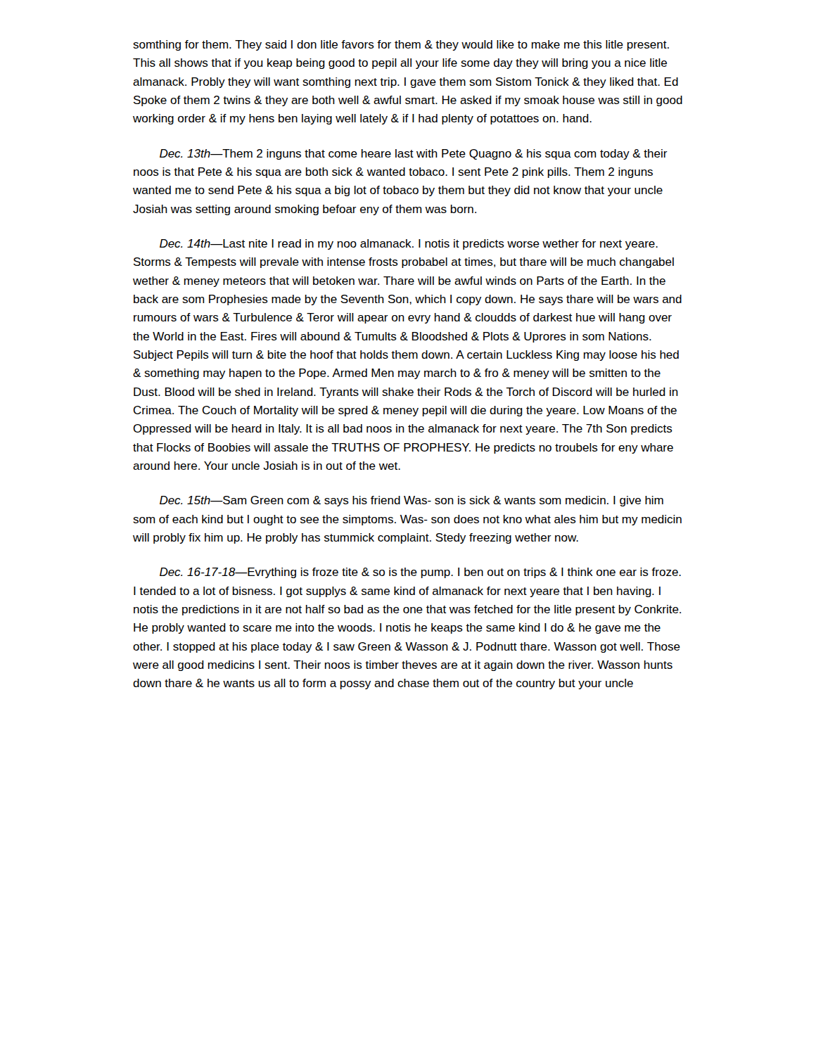somthing for them. They said I don litle favors for them & they would like to make me this litle present. This all shows that if you keap being good to pepil all your life some day they will bring you a nice litle almanack. Probly they will want somthing next trip. I gave them som Sistom Tonick & they liked that. Ed Spoke of them 2 twins & they are both well & awful smart. He asked if my smoak house was still in good working order & if my hens ben laying well lately & if I had plenty of potattoes on. hand.
Dec. 13th—Them 2 inguns that come heare last with Pete Quagno & his squa com today & their noos is that Pete & his squa are both sick & wanted tobaco. I sent Pete 2 pink pills. Them 2 inguns wanted me to send Pete & his squa a big lot of tobaco by them but they did not know that your uncle Josiah was setting around smoking befoar eny of them was born.
Dec. 14th—Last nite I read in my noo almanack. I notis it predicts worse wether for next yeare. Storms & Tempests will prevale with intense frosts probabel at times, but thare will be much changabel wether & meney meteors that will betoken war. Thare will be awful winds on Parts of the Earth. In the back are som Prophesies made by the Seventh Son, which I copy down. He says thare will be wars and rumours of wars & Turbulence & Teror will apear on evry hand & cloudds of darkest hue will hang over the World in the East. Fires will abound & Tumults & Bloodshed & Plots & Uprores in som Nations. Subject Pepils will turn & bite the hoof that holds them down. A certain Luckless King may loose his hed & something may hapen to the Pope. Armed Men may march to & fro & meney will be smitten to the Dust. Blood will be shed in Ireland. Tyrants will shake their Rods & the Torch of Discord will be hurled in Crimea. The Couch of Mortality will be spred & meney pepil will die during the yeare. Low Moans of the Oppressed will be heard in Italy. It is all bad noos in the almanack for next yeare. The 7th Son predicts that Flocks of Boobies will assale the TRUTHS OF PROPHESY. He predicts no troubels for eny whare around here. Your uncle Josiah is in out of the wet.
Dec. 15th—Sam Green com & says his friend Was- son is sick & wants som medicin. I give him som of each kind but I ought to see the simptoms. Was- son does not kno what ales him but my medicin will probly fix him up. He probly has stummick complaint. Stedy freezing wether now.
Dec. 16-17-18—Evrything is froze tite & so is the pump. I ben out on trips & I think one ear is froze. I tended to a lot of bisness. I got supplys & same kind of almanack for next yeare that I ben having. I notis the predictions in it are not half so bad as the one that was fetched for the litle present by Conkrite. He probly wanted to scare me into the woods. I notis he keaps the same kind I do & he gave me the other. I stopped at his place today & I saw Green & Wasson & J. Podnutt thare. Wasson got well. Those were all good medicins I sent. Their noos is timber theves are at it again down the river. Wasson hunts down thare & he wants us all to form a possy and chase them out of the country but your uncle